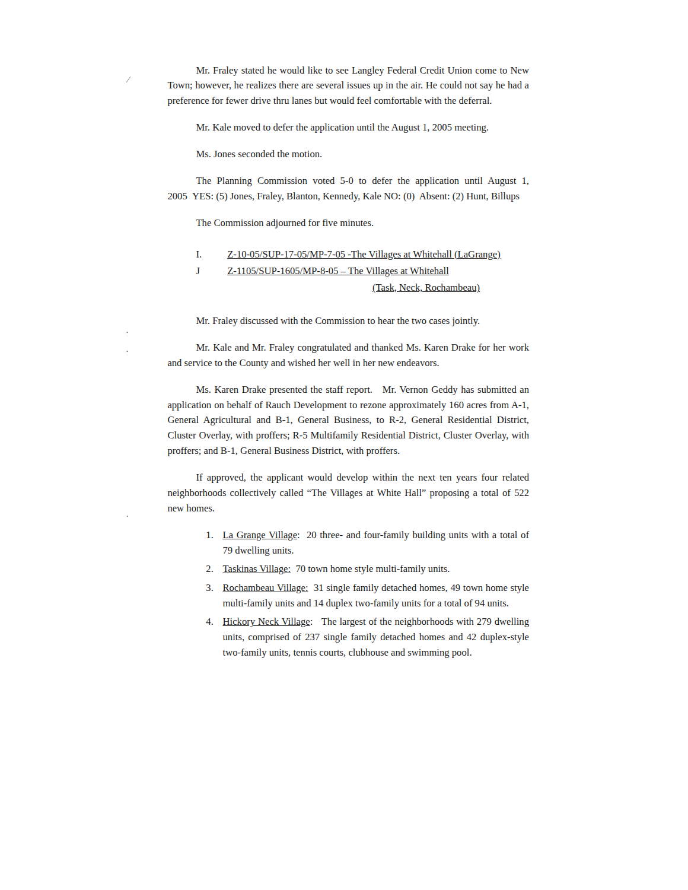⁄ · · ·
Mr. Fraley stated he would like to see Langley Federal Credit Union come to New Town; however, he realizes there are several issues up in the air. He could not say he had a preference for fewer drive thru lanes but would feel comfortable with the deferral.
Mr. Kale moved to defer the application until the August 1, 2005 meeting.
Ms. Jones seconded the motion.
The Planning Commission voted 5-0 to defer the application until August 1, 2005 YES: (5) Jones, Fraley, Blanton, Kennedy, Kale NO: (0) Absent: (2) Hunt, Billups
The Commission adjourned for five minutes.
I.
Z-10-05/SUP-17-05/MP-7-05 -The Villages at Whitehall (LaGrange)
J
Z-1105/SUP-1605/MP-8-05 – The Villages at Whitehall
(Task, Neck, Rochambeau)
Mr. Fraley discussed with the Commission to hear the two cases jointly.
Mr. Kale and Mr. Fraley congratulated and thanked Ms. Karen Drake for her work and service to the County and wished her well in her new endeavors.
Ms. Karen Drake presented the staff report. Mr. Vernon Geddy has submitted an application on behalf of Rauch Development to rezone approximately 160 acres from A-1, General Agricultural and B-1, General Business, to R-2, General Residential District, Cluster Overlay, with proffers; R-5 Multifamily Residential District, Cluster Overlay, with proffers; and B-1, General Business District, with proffers.
If approved, the applicant would develop within the next ten years four related neighborhoods collectively called “The Villages at White Hall” proposing a total of 522 new homes.
La Grange Village: 20 three- and four-family building units with a total of 79 dwelling units.
Taskinas Village: 70 town home style multi-family units.
Rochambeau Village: 31 single family detached homes, 49 town home style multi-family units and 14 duplex two-family units for a total of 94 units.
Hickory Neck Village: The largest of the neighborhoods with 279 dwelling units, comprised of 237 single family detached homes and 42 duplex-style two-family units, tennis courts, clubhouse and swimming pool.